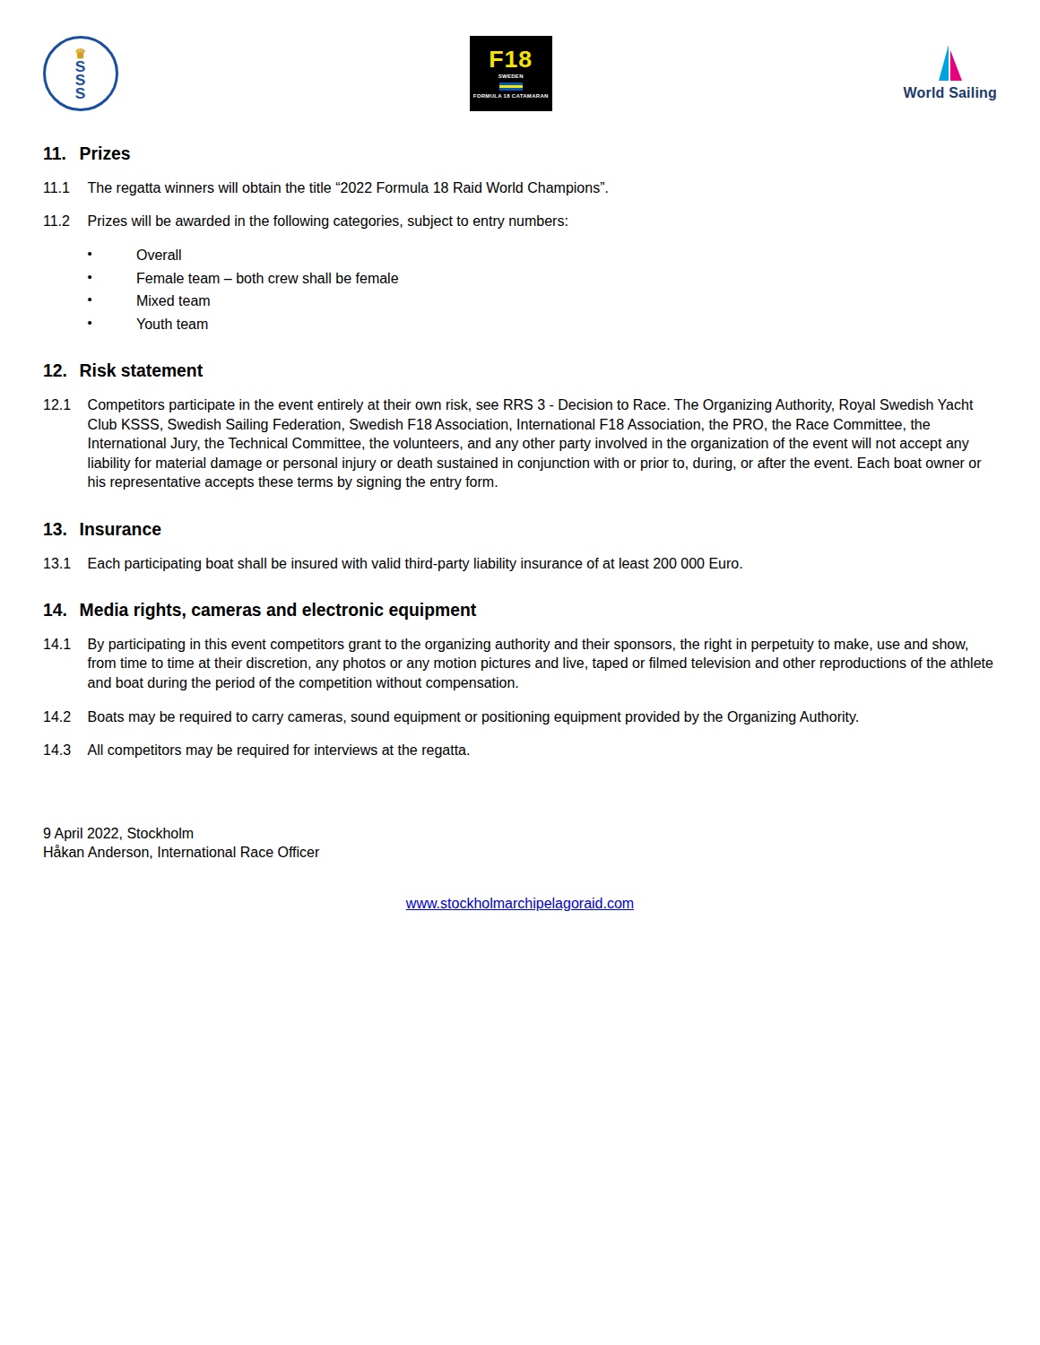♛ S
S
S
F18 SWEDEN FORMULA 18 CATAMARAN
World Sailing
11. Prizes
11.1
The regatta winners will obtain the title “2022 Formula 18 Raid World Champions”.
11.2
Prizes will be awarded in the following categories, subject to entry numbers:
Overall
Female team – both crew shall be female
Mixed team
Youth team
12. Risk statement
12.1
Competitors participate in the event entirely at their own risk, see RRS 3 - Decision to Race. The Organizing Authority, Royal Swedish Yacht Club KSSS, Swedish Sailing Federation, Swedish F18 Association, International F18 Association, the PRO, the Race Committee, the International Jury, the Technical Committee, the volunteers, and any other party involved in the organization of the event will not accept any liability for material damage or personal injury or death sustained in conjunction with or prior to, during, or after the event. Each boat owner or his representative accepts these terms by signing the entry form.
13. Insurance
13.1
Each participating boat shall be insured with valid third-party liability insurance of at least 200 000 Euro.
14. Media rights, cameras and electronic equipment
14.1
By participating in this event competitors grant to the organizing authority and their sponsors, the right in perpetuity to make, use and show, from time to time at their discretion, any photos or any motion pictures and live, taped or filmed television and other reproductions of the athlete and boat during the period of the competition without compensation.
14.2
Boats may be required to carry cameras, sound equipment or positioning equipment provided by the Organizing Authority.
14.3
All competitors may be required for interviews at the regatta.
9 April 2022, Stockholm
Håkan Anderson, International Race Officer
www.stockholmarchipelagoraid.com